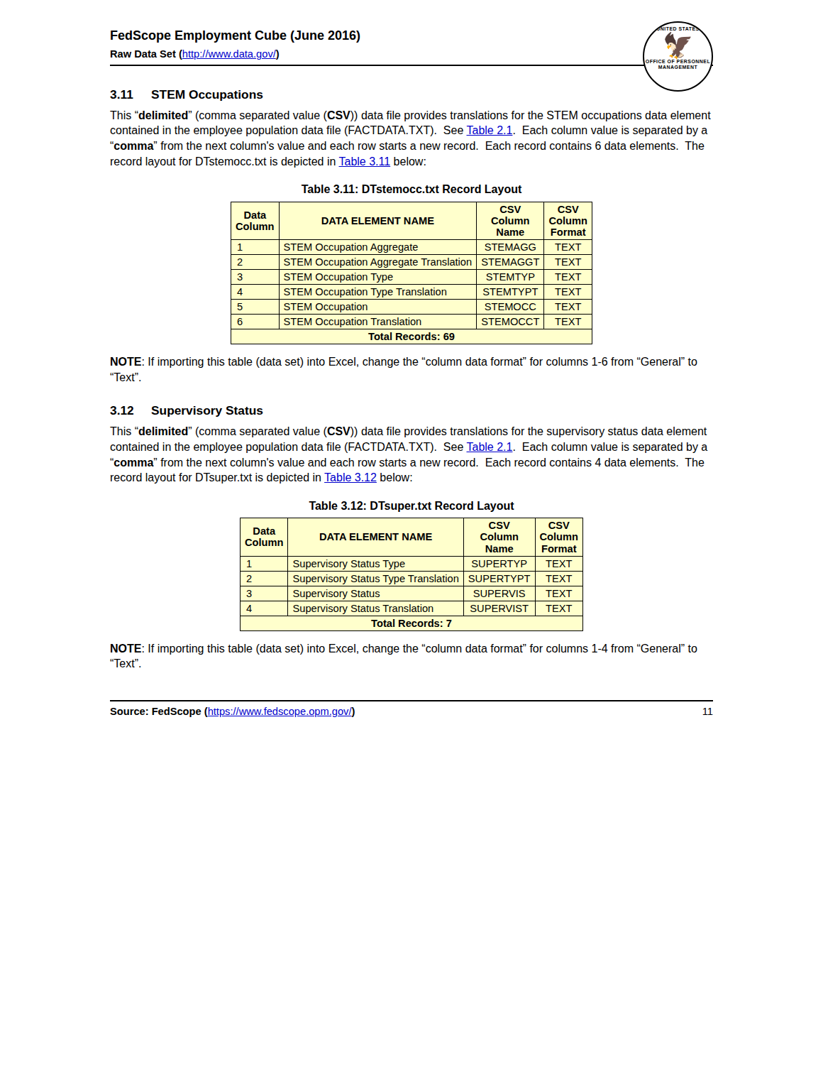UNITED STATES
🦅
OFFICE OF PERSONNEL MANAGEMENT
FedScope Employment Cube (June 2016)
Raw Data Set (http://www.data.gov/)
3.11 STEM Occupations
This “delimited” (comma separated value (CSV)) data file provides translations for the STEM occupations data element contained in the employee population data file (FACTDATA.TXT). See Table 2.1. Each column value is separated by a “comma” from the next column's value and each row starts a new record. Each record contains 6 data elements. The record layout for DTstemocc.txt is depicted in Table 3.11 below:
Table 3.11: DTstemocc.txt Record Layout
| Data Column | DATA ELEMENT NAME | CSV Column Name | CSV Column Format |
| --- | --- | --- | --- |
| 1 | STEM Occupation Aggregate | STEMAGG | TEXT |
| 2 | STEM Occupation Aggregate Translation | STEMAGGT | TEXT |
| 3 | STEM Occupation Type | STEMTYP | TEXT |
| 4 | STEM Occupation Type Translation | STEMTYPT | TEXT |
| 5 | STEM Occupation | STEMOCC | TEXT |
| 6 | STEM Occupation Translation | STEMOCCT | TEXT |
| Total Records: 69 |
NOTE: If importing this table (data set) into Excel, change the “column data format” for columns 1-6 from “General” to “Text”.
3.12 Supervisory Status
This “delimited” (comma separated value (CSV)) data file provides translations for the supervisory status data element contained in the employee population data file (FACTDATA.TXT). See Table 2.1. Each column value is separated by a “comma” from the next column's value and each row starts a new record. Each record contains 4 data elements. The record layout for DTsuper.txt is depicted in Table 3.12 below:
Table 3.12: DTsuper.txt Record Layout
| Data Column | DATA ELEMENT NAME | CSV Column Name | CSV Column Format |
| --- | --- | --- | --- |
| 1 | Supervisory Status Type | SUPERTYP | TEXT |
| 2 | Supervisory Status Type Translation | SUPERTYPT | TEXT |
| 3 | Supervisory Status | SUPERVIS | TEXT |
| 4 | Supervisory Status Translation | SUPERVIST | TEXT |
| Total Records: 7 |
NOTE: If importing this table (data set) into Excel, change the “column data format” for columns 1-4 from “General” to “Text”.
Source: FedScope (https://www.fedscope.opm.gov/)
11